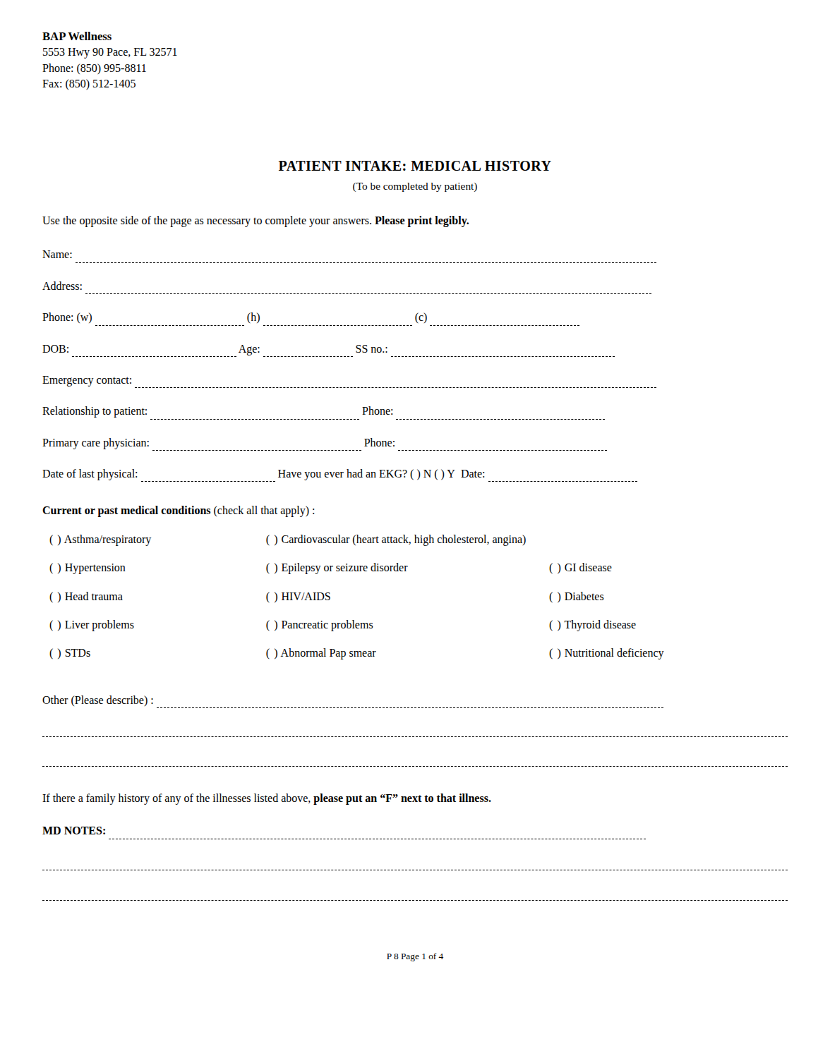BAP Wellness
5553 Hwy 90 Pace, FL 32571
Phone: (850) 995-8811
Fax: (850) 512-1405
PATIENT INTAKE: MEDICAL HISTORY
(To be completed by patient)
Use the opposite side of the page as necessary to complete your answers. Please print legibly.
Name:
Address:
Phone: (w) (h) (c)
DOB: Age: SS no.:
Emergency contact:
Relationship to patient: Phone:
Primary care physician: Phone:
Date of last physical: Have you ever had an EKG? ( ) N ( ) Y Date:
Current or past medical conditions (check all that apply) :
| ( ) Asthma/respiratory | ( ) Cardiovascular (heart attack, high cholesterol, angina) |
| ( ) Hypertension | ( ) Epilepsy or seizure disorder | ( ) GI disease |
| ( ) Head trauma | ( ) HIV/AIDS | ( ) Diabetes |
| ( ) Liver problems | ( ) Pancreatic problems | ( ) Thyroid disease |
| ( ) STDs | ( ) Abnormal Pap smear | ( ) Nutritional deficiency |
Other (Please describe) :
If there a family history of any of the illnesses listed above, please put an “F” next to that illness.
MD NOTES:
P 8 Page 1 of 4